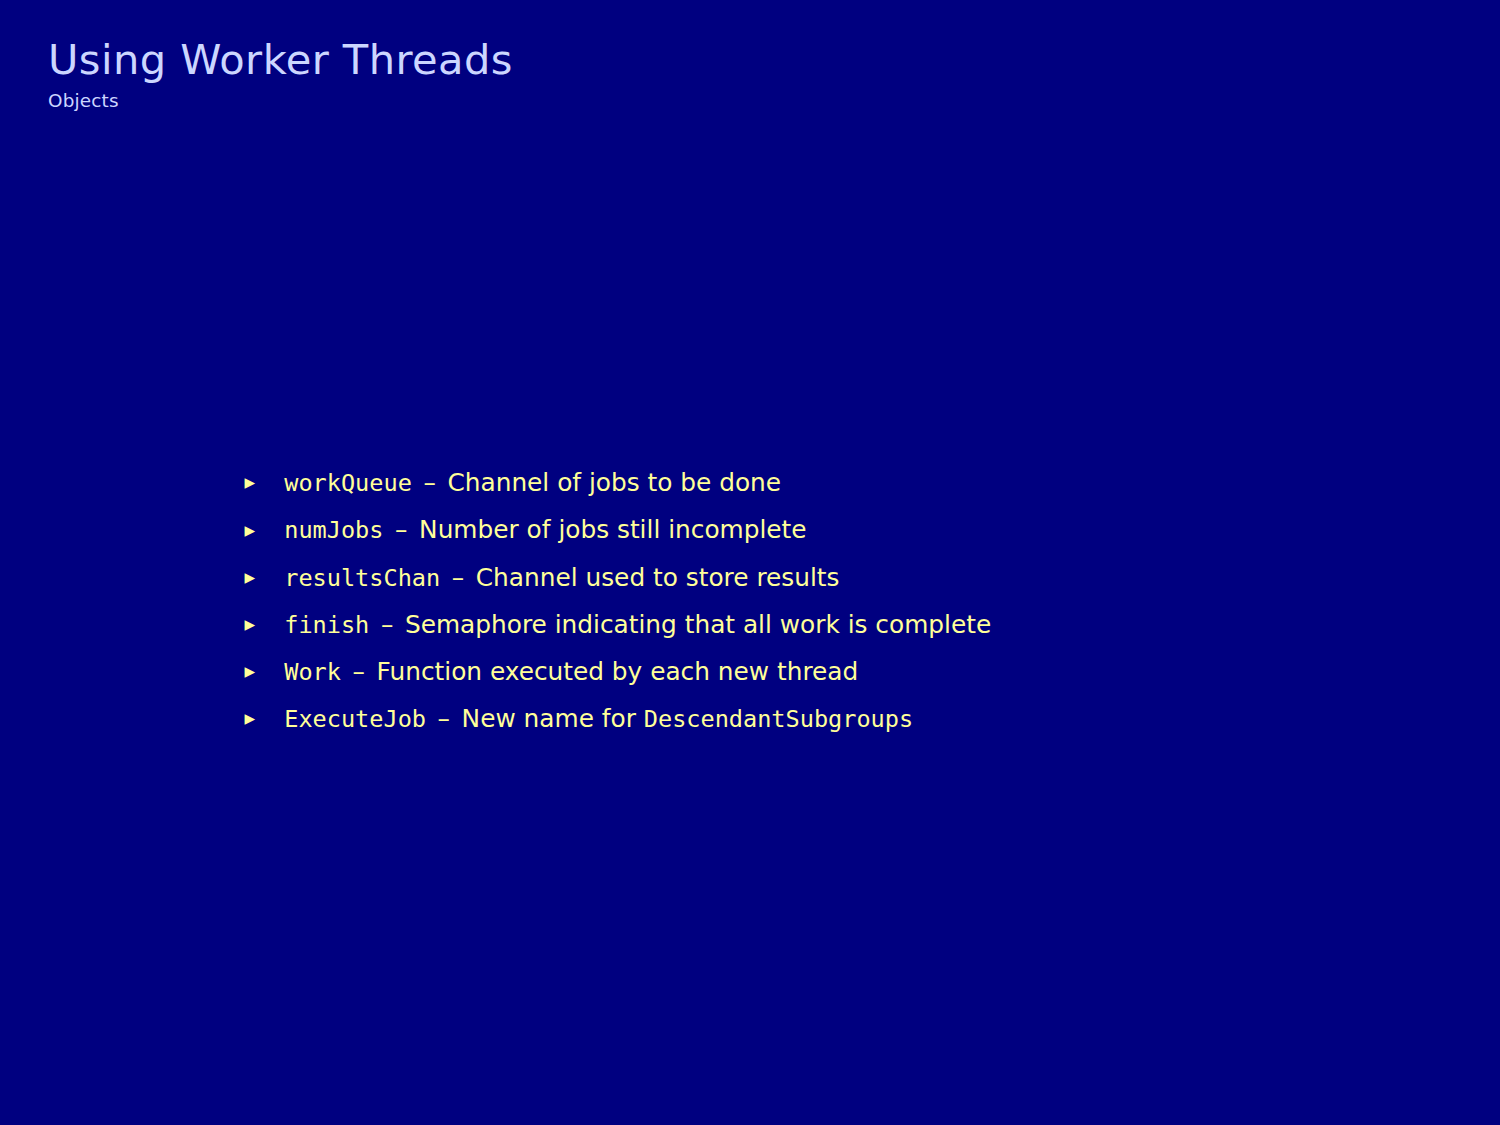Using Worker Threads
Objects
workQueue – Channel of jobs to be done
numJobs – Number of jobs still incomplete
resultsChan – Channel used to store results
finish – Semaphore indicating that all work is complete
Work – Function executed by each new thread
ExecuteJob – New name for DescendantSubgroups